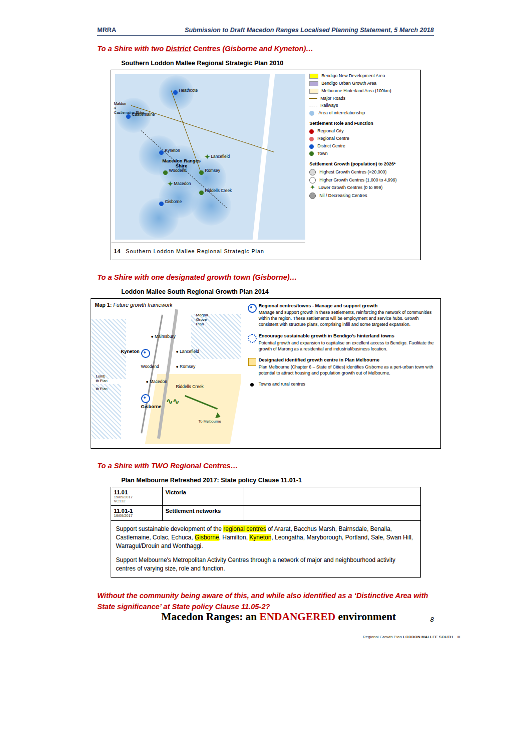MRRA
Submission to Draft Macedon Ranges Localised Planning Statement, 5 March 2018
To a Shire with two District Centres (Gisborne and Kyneton)…
Southern Loddon Mallee Regional Strategic Plan 2010
Heathcote
Castlemaine
Maldon
&
Castlemaine Shire
Kyneton
✦
Lancefield
Woodend
Romsey
✦
Macedon
Riddells Creek
Gisborne
Macedon Ranges
Shire
14 Southern Loddon Mallee Regional Strategic Plan
Bendigo New Development Area
Bendigo Urban Growth Area
Melbourne Hinterland Area (100km)
Major Roads
Railways
Area of interrelationship
Settlement Role and Function
Regional City
Regional Centre
District Centre
Town
Settlement Growth (population) to 2026*
Highest Growth Centres (>20,000)
Higher Growth Centres (1,000 to 4,999)
✦Lower Growth Centres (0 to 999)
Nil / Decreasing Centres
To a Shire with one designated growth town (Gisborne)…
Loddon Mallee South Regional Growth Plan 2014
Map 1: Future growth framework
Magna
Grove
Plan
● Malmsbury
Kyneton
● Lancefield
Woodend
● Romsey
● Macedon
Riddells Creek
Gisborne
Lomb
th Plan
th Plan
∿∿
To Melbourne
Regional centres/towns - Manage and support growth Manage and support growth in these settlements, reinforcing the network of communities within the region. These settlements will be employment and service hubs. Growth consistent with structure plans, comprising infill and some targeted expansion.
Encourage sustainable growth in Bendigo's hinterland towns Potential growth and expansion to capitalise on excellent access to Bendigo. Facilitate the growth of Marong as a residential and industrial/business location.
Designated identified growth centre in Plan Melbourne Plan Melbourne (Chapter 6 – State of Cities) identifies Gisborne as a peri-urban town with potential to attract housing and population growth out of Melbourne.
Towns and rural centres
Regional Growth Plan LODDON MALLEE SOUTH iii
To a Shire with TWO Regional Centres…
Plan Melbourne Refreshed 2017: State policy Clause 11.01-1
| 11.01 19/09/2017 VC132 | Victoria | |
| 11.01-1 19/09/2017 | Settlement networks | |
Support sustainable development of the regional centres of Ararat, Bacchus Marsh, Bairnsdale, Benalla, Castlemaine, Colac, Echuca, Gisborne, Hamilton, Kyneton, Leongatha, Maryborough, Portland, Sale, Swan Hill, Warragul/Drouin and Wonthaggi.
Support Melbourne's Metropolitan Activity Centres through a network of major and neighbourhood activity centres of varying size, role and function.
Without the community being aware of this, and while also identified as a ‘Distinctive Area with State significance’ at State policy Clause 11.05-2?
Macedon Ranges: an ENDANGERED environment
8